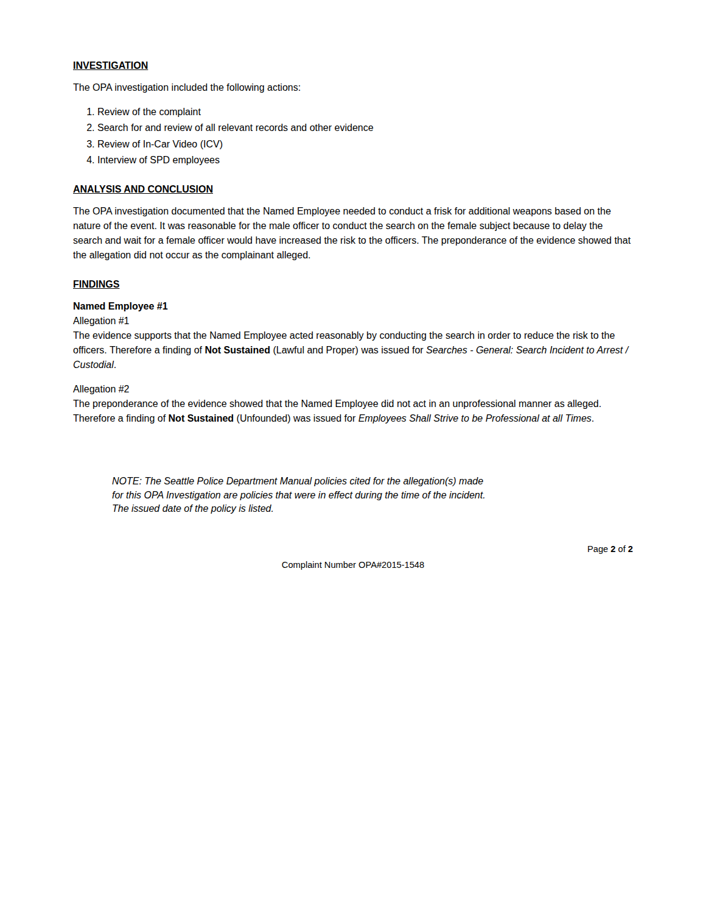INVESTIGATION
The OPA investigation included the following actions:
Review of the complaint
Search for and review of all relevant records and other evidence
Review of In-Car Video (ICV)
Interview of SPD employees
ANALYSIS AND CONCLUSION
The OPA investigation documented that the Named Employee needed to conduct a frisk for additional weapons based on the nature of the event. It was reasonable for the male officer to conduct the search on the female subject because to delay the search and wait for a female officer would have increased the risk to the officers. The preponderance of the evidence showed that the allegation did not occur as the complainant alleged.
FINDINGS
Named Employee #1
Allegation #1
The evidence supports that the Named Employee acted reasonably by conducting the search in order to reduce the risk to the officers. Therefore a finding of Not Sustained (Lawful and Proper) was issued for Searches - General: Search Incident to Arrest / Custodial.
Allegation #2
The preponderance of the evidence showed that the Named Employee did not act in an unprofessional manner as alleged. Therefore a finding of Not Sustained (Unfounded) was issued for Employees Shall Strive to be Professional at all Times.
NOTE: The Seattle Police Department Manual policies cited for the allegation(s) made
for this OPA Investigation are policies that were in effect during the time of the incident.
The issued date of the policy is listed.
Page 2 of 2
Complaint Number OPA#2015-1548